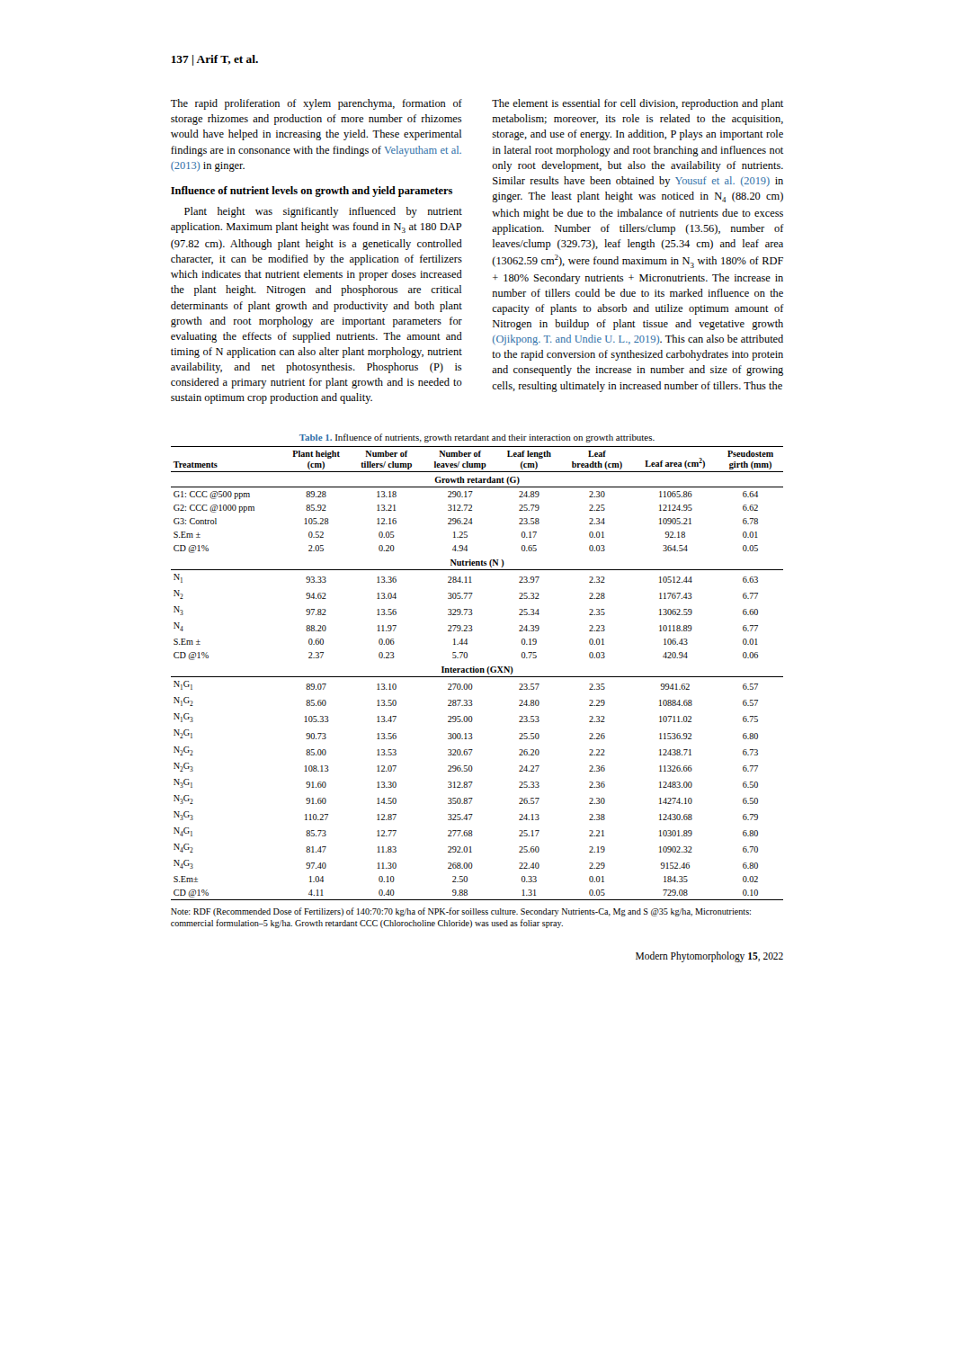137 | Arif T, et al.
The rapid proliferation of xylem parenchyma, formation of storage rhizomes and production of more number of rhizomes would have helped in increasing the yield. These experimental findings are in consonance with the findings of Velayutham et al. (2013) in ginger.
Influence of nutrient levels on growth and yield parameters
Plant height was significantly influenced by nutrient application. Maximum plant height was found in N3 at 180 DAP (97.82 cm). Although plant height is a genetically controlled character, it can be modified by the application of fertilizers which indicates that nutrient elements in proper doses increased the plant height. Nitrogen and phosphorous are critical determinants of plant growth and productivity and both plant growth and root morphology are important parameters for evaluating the effects of supplied nutrients. The amount and timing of N application can also alter plant morphology, nutrient availability, and net photosynthesis. Phosphorus (P) is considered a primary nutrient for plant growth and is needed to sustain optimum crop production and quality.
The element is essential for cell division, reproduction and plant metabolism; moreover, its role is related to the acquisition, storage, and use of energy. In addition, P plays an important role in lateral root morphology and root branching and influences not only root development, but also the availability of nutrients. Similar results have been obtained by Yousuf et al. (2019) in ginger. The least plant height was noticed in N4 (88.20 cm) which might be due to the imbalance of nutrients due to excess application. Number of tillers/clump (13.56), number of leaves/clump (329.73), leaf length (25.34 cm) and leaf area (13062.59 cm2), were found maximum in N3 with 180% of RDF + 180% Secondary nutrients + Micronutrients. The increase in number of tillers could be due to its marked influence on the capacity of plants to absorb and utilize optimum amount of Nitrogen in buildup of plant tissue and vegetative growth (Ojikpong. T. and Undie U. L., 2019). This can also be attributed to the rapid conversion of synthesized carbohydrates into protein and consequently the increase in number and size of growing cells, resulting ultimately in increased number of tillers. Thus the
Table 1. Influence of nutrients, growth retardant and their interaction on growth attributes.
| Treatments | Plant height (cm) | Number of tillers/ clump | Number of leaves/ clump | Leaf length (cm) | Leaf breadth (cm) | Leaf area (cm 2 ) | Pseudostem girth (mm) |
| --- | --- | --- | --- | --- | --- | --- | --- |
| Growth retardant (G) |
| G1: CCC @500 ppm | 89.28 | 13.18 | 290.17 | 24.89 | 2.30 | 11065.86 | 6.64 |
| G2: CCC @1000 ppm | 85.92 | 13.21 | 312.72 | 25.79 | 2.25 | 12124.95 | 6.62 |
| G3: Control | 105.28 | 12.16 | 296.24 | 23.58 | 2.34 | 10905.21 | 6.78 |
| S.Em ± | 0.52 | 0.05 | 1.25 | 0.17 | 0.01 | 92.18 | 0.01 |
| CD @1% | 2.05 | 0.20 | 4.94 | 0.65 | 0.03 | 364.54 | 0.05 |
| Nutrients (N ) |
| N 1 | 93.33 | 13.36 | 284.11 | 23.97 | 2.32 | 10512.44 | 6.63 |
| N 2 | 94.62 | 13.04 | 305.77 | 25.32 | 2.28 | 11767.43 | 6.77 |
| N 3 | 97.82 | 13.56 | 329.73 | 25.34 | 2.35 | 13062.59 | 6.60 |
| N 4 | 88.20 | 11.97 | 279.23 | 24.39 | 2.23 | 10118.89 | 6.77 |
| S.Em ± | 0.60 | 0.06 | 1.44 | 0.19 | 0.01 | 106.43 | 0.01 |
| CD @1% | 2.37 | 0.23 | 5.70 | 0.75 | 0.03 | 420.94 | 0.06 |
| Interaction (GXN) |
| N 1 G 1 | 89.07 | 13.10 | 270.00 | 23.57 | 2.35 | 9941.62 | 6.57 |
| N 1 G 2 | 85.60 | 13.50 | 287.33 | 24.80 | 2.29 | 10884.68 | 6.57 |
| N 1 G 3 | 105.33 | 13.47 | 295.00 | 23.53 | 2.32 | 10711.02 | 6.75 |
| N 2 G 1 | 90.73 | 13.56 | 300.13 | 25.50 | 2.26 | 11536.92 | 6.80 |
| N 2 G 2 | 85.00 | 13.53 | 320.67 | 26.20 | 2.22 | 12438.71 | 6.73 |
| N 2 G 3 | 108.13 | 12.07 | 296.50 | 24.27 | 2.36 | 11326.66 | 6.77 |
| N 3 G 1 | 91.60 | 13.30 | 312.87 | 25.33 | 2.36 | 12483.00 | 6.50 |
| N 3 G 2 | 91.60 | 14.50 | 350.87 | 26.57 | 2.30 | 14274.10 | 6.50 |
| N 3 G 3 | 110.27 | 12.87 | 325.47 | 24.13 | 2.38 | 12430.68 | 6.79 |
| N 4 G 1 | 85.73 | 12.77 | 277.68 | 25.17 | 2.21 | 10301.89 | 6.80 |
| N 4 G 2 | 81.47 | 11.83 | 292.01 | 25.60 | 2.19 | 10902.32 | 6.70 |
| N 4 G 3 | 97.40 | 11.30 | 268.00 | 22.40 | 2.29 | 9152.46 | 6.80 |
| S.Em± | 1.04 | 0.10 | 2.50 | 0.33 | 0.01 | 184.35 | 0.02 |
| CD @1% | 4.11 | 0.40 | 9.88 | 1.31 | 0.05 | 729.08 | 0.10 |
Note: RDF (Recommended Dose of Fertilizers) of 140:70:70 kg/ha of NPK-for soilless culture. Secondary Nutrients-Ca, Mg and S @35 kg/ha, Micronutrients: commercial formulation–5 kg/ha. Growth retardant CCC (Chlorocholine Chloride) was used as foliar spray.
Modern Phytomorphology 15, 2022